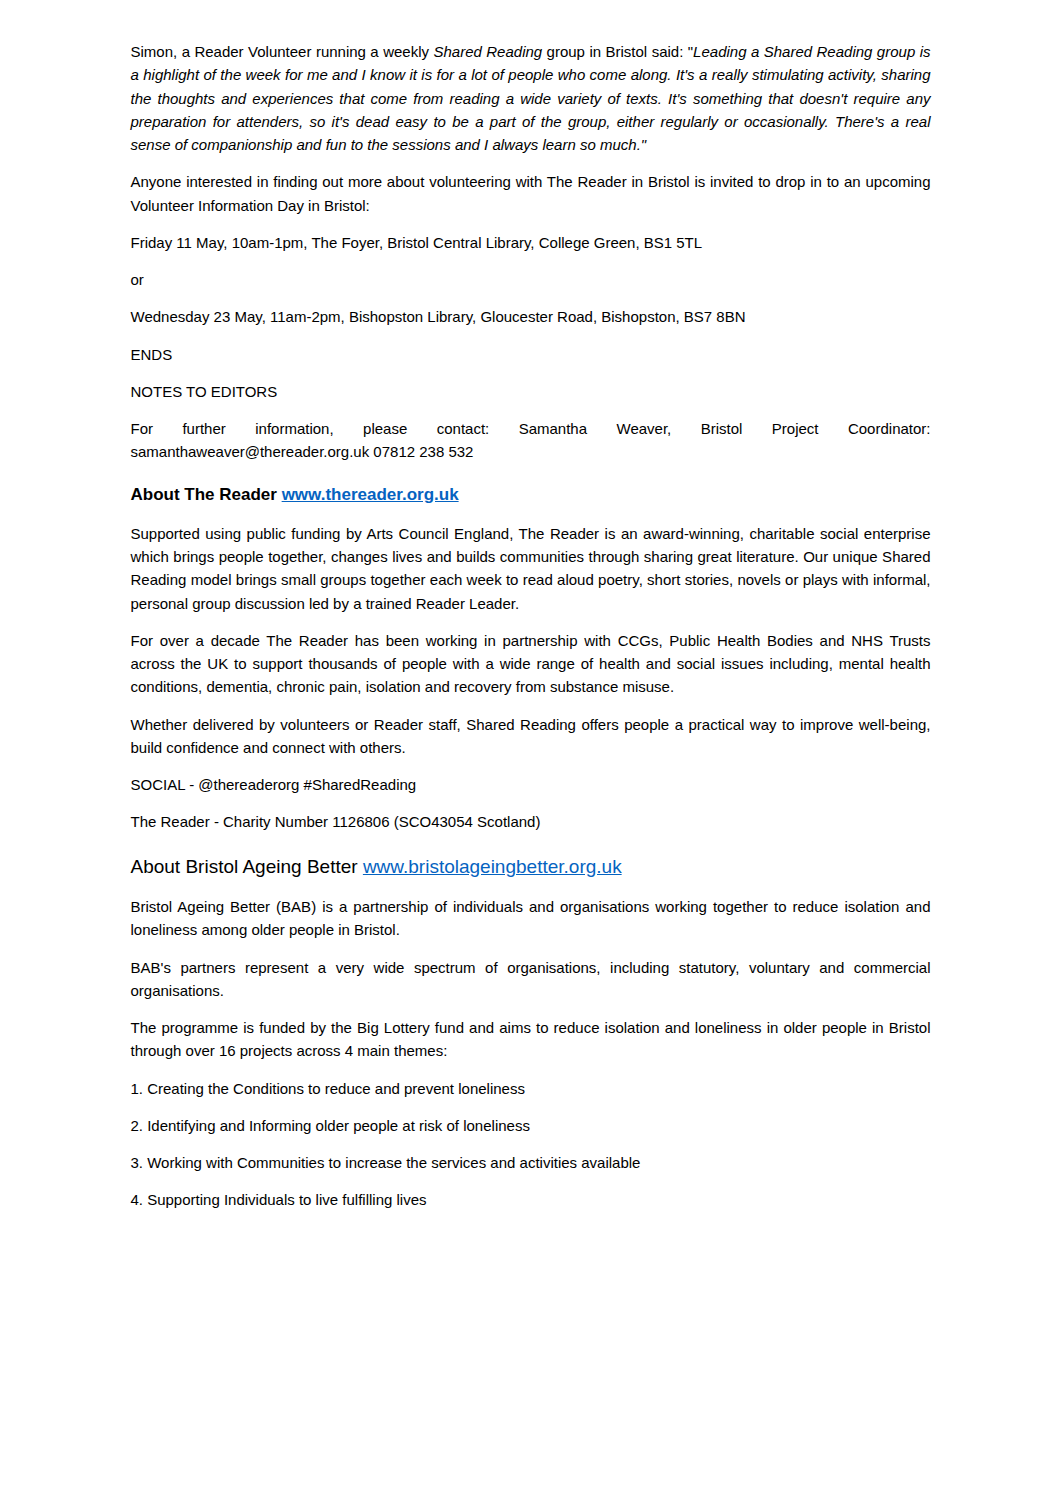Simon, a Reader Volunteer running a weekly Shared Reading group in Bristol said: "Leading a Shared Reading group is a highlight of the week for me and I know it is for a lot of people who come along. It's a really stimulating activity, sharing the thoughts and experiences that come from reading a wide variety of texts. It's something that doesn't require any preparation for attenders, so it's dead easy to be a part of the group, either regularly or occasionally. There's a real sense of companionship and fun to the sessions and I always learn so much."
Anyone interested in finding out more about volunteering with The Reader in Bristol is invited to drop in to an upcoming Volunteer Information Day in Bristol:
Friday 11 May, 10am-1pm, The Foyer, Bristol Central Library, College Green, BS1 5TL
or
Wednesday 23 May, 11am-2pm, Bishopston Library, Gloucester Road, Bishopston, BS7 8BN
ENDS
NOTES TO EDITORS
For further information, please contact: Samantha Weaver, Bristol Project Coordinator: samanthaweaver@thereader.org.uk 07812 238 532
About The Reader www.thereader.org.uk
Supported using public funding by Arts Council England, The Reader is an award-winning, charitable social enterprise which brings people together, changes lives and builds communities through sharing great literature. Our unique Shared Reading model brings small groups together each week to read aloud poetry, short stories, novels or plays with informal, personal group discussion led by a trained Reader Leader.
For over a decade The Reader has been working in partnership with CCGs, Public Health Bodies and NHS Trusts across the UK to support thousands of people with a wide range of health and social issues including, mental health conditions, dementia, chronic pain, isolation and recovery from substance misuse.
Whether delivered by volunteers or Reader staff, Shared Reading offers people a practical way to improve well-being, build confidence and connect with others.
SOCIAL - @thereaderorg #SharedReading
The Reader - Charity Number 1126806 (SCO43054 Scotland)
About Bristol Ageing Better www.bristolageingbetter.org.uk
Bristol Ageing Better (BAB) is a partnership of individuals and organisations working together to reduce isolation and loneliness among older people in Bristol.
BAB's partners represent a very wide spectrum of organisations, including statutory, voluntary and commercial organisations.
The programme is funded by the Big Lottery fund and aims to reduce isolation and loneliness in older people in Bristol through over 16 projects across 4 main themes:
1. Creating the Conditions to reduce and prevent loneliness
2. Identifying and Informing older people at risk of loneliness
3. Working with Communities to increase the services and activities available
4. Supporting Individuals to live fulfilling lives